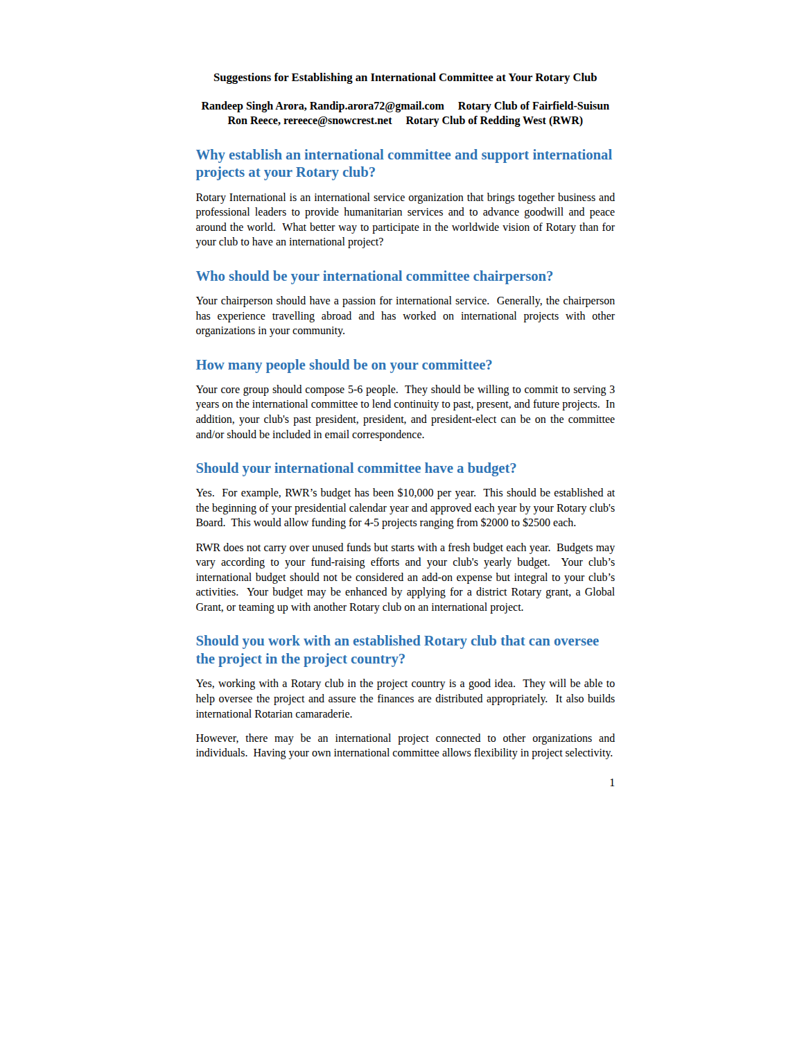Suggestions for Establishing an International Committee at Your Rotary Club
Randeep Singh Arora, Randip.arora72@gmail.com Rotary Club of Fairfield-Suisun
Ron Reece, rereece@snowcrest.net Rotary Club of Redding West (RWR)
Why establish an international committee and support international projects at your Rotary club?
Rotary International is an international service organization that brings together business and professional leaders to provide humanitarian services and to advance goodwill and peace around the world. What better way to participate in the worldwide vision of Rotary than for your club to have an international project?
Who should be your international committee chairperson?
Your chairperson should have a passion for international service. Generally, the chairperson has experience travelling abroad and has worked on international projects with other organizations in your community.
How many people should be on your committee?
Your core group should compose 5-6 people. They should be willing to commit to serving 3 years on the international committee to lend continuity to past, present, and future projects. In addition, your club's past president, president, and president-elect can be on the committee and/or should be included in email correspondence.
Should your international committee have a budget?
Yes. For example, RWR’s budget has been $10,000 per year. This should be established at the beginning of your presidential calendar year and approved each year by your Rotary club's Board. This would allow funding for 4-5 projects ranging from $2000 to $2500 each.
RWR does not carry over unused funds but starts with a fresh budget each year. Budgets may vary according to your fund-raising efforts and your club's yearly budget. Your club’s international budget should not be considered an add-on expense but integral to your club’s activities. Your budget may be enhanced by applying for a district Rotary grant, a Global Grant, or teaming up with another Rotary club on an international project.
Should you work with an established Rotary club that can oversee the project in the project country?
Yes, working with a Rotary club in the project country is a good idea. They will be able to help oversee the project and assure the finances are distributed appropriately. It also builds international Rotarian camaraderie.
However, there may be an international project connected to other organizations and individuals. Having your own international committee allows flexibility in project selectivity.
1